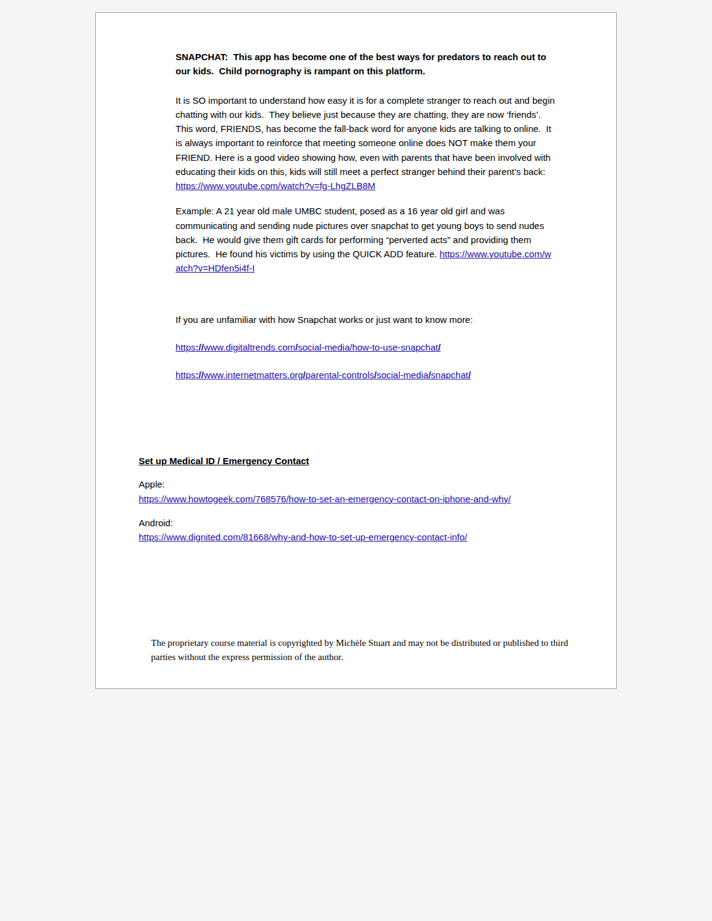SNAPCHAT: This app has become one of the best ways for predators to reach out to our kids. Child pornography is rampant on this platform.
It is SO important to understand how easy it is for a complete stranger to reach out and begin chatting with our kids. They believe just because they are chatting, they are now ‘friends’. This word, FRIENDS, has become the fall-back word for anyone kids are talking to online. It is always important to reinforce that meeting someone online does NOT make them your FRIEND. Here is a good video showing how, even with parents that have been involved with educating their kids on this, kids will still meet a perfect stranger behind their parent’s back: https://www.youtube.com/watch?v=fg-LhgZLB8M
Example: A 21 year old male UMBC student, posed as a 16 year old girl and was communicating and sending nude pictures over snapchat to get young boys to send nudes back. He would give them gift cards for performing “perverted acts” and providing them pictures. He found his victims by using the QUICK ADD feature. https://www.youtube.com/watch?v=HDfen5i4f-I
If you are unfamiliar with how Snapchat works or just want to know more:
https://www.digitaltrends.com/social-media/how-to-use-snapchat/
https://www.internetmatters.org/parental-controls/social-media/snapchat/
Set up Medical ID / Emergency Contact
Apple:
https://www.howtogeek.com/768576/how-to-set-an-emergency-contact-on-iphone-and-why/
Android:
https://www.dignited.com/81668/why-and-how-to-set-up-emergency-contact-info/
The proprietary course material is copyrighted by Michèle Stuart and may not be distributed or published to third parties without the express permission of the author.